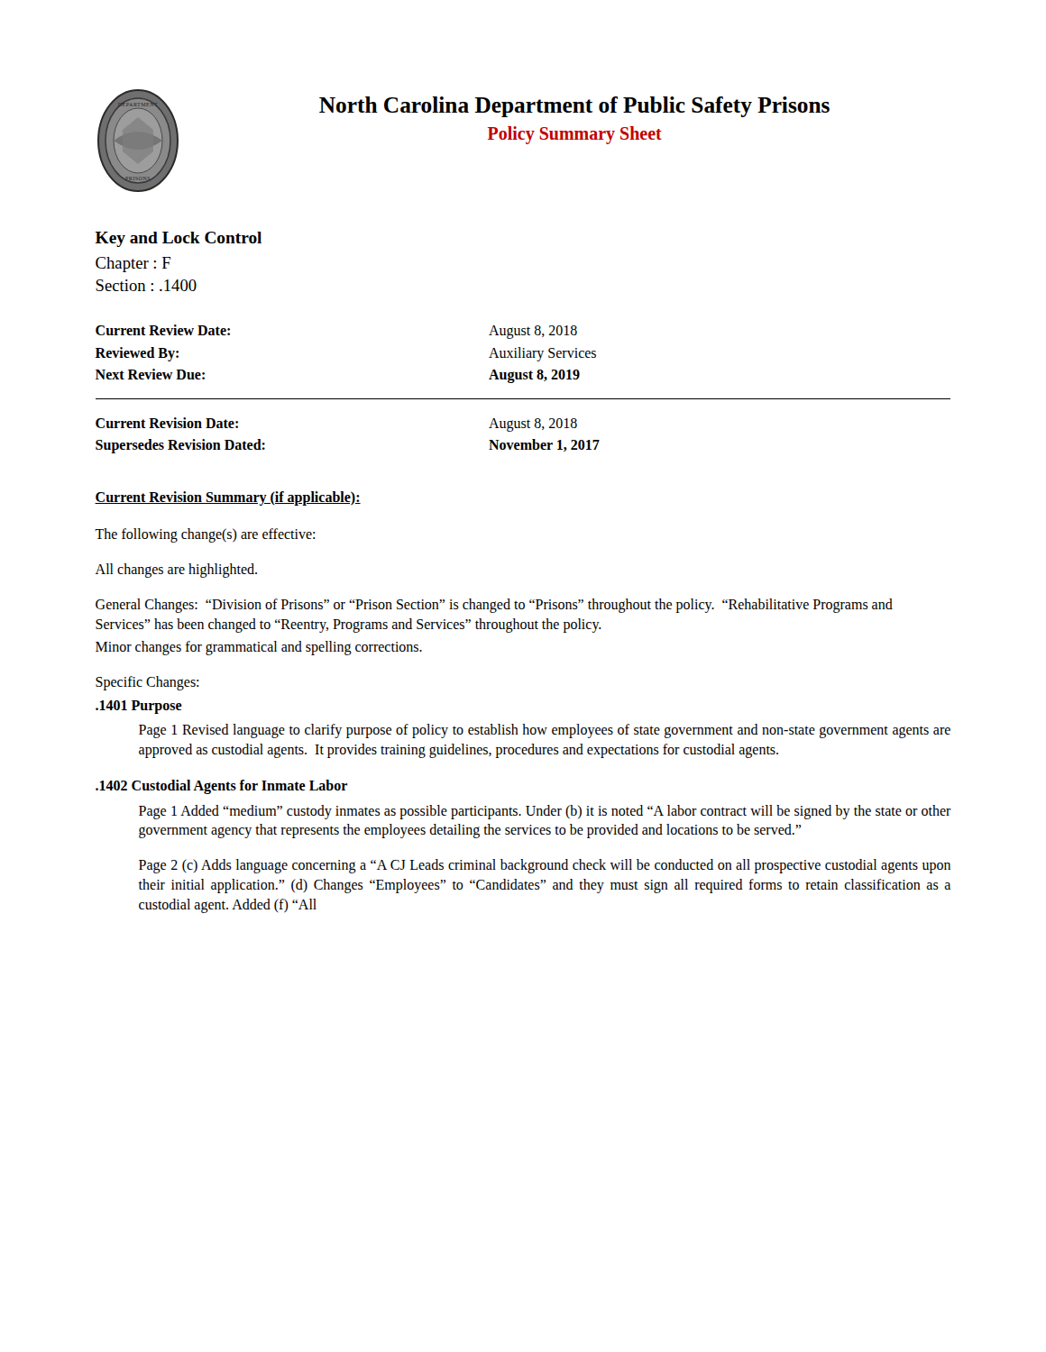DEPARTMENT PRISONS
North Carolina Department of Public Safety Prisons
Policy Summary Sheet
Key and Lock Control
Chapter : F
Section : .1400
| Current Review Date: | August 8, 2018 |
| Reviewed By: | Auxiliary Services |
| Next Review Due: | August 8, 2019 |
| Current Revision Date: | August 8, 2018 |
| Supersedes Revision Dated: | November 1, 2017 |
Current Revision Summary (if applicable):
The following change(s) are effective:
All changes are highlighted.
General Changes: “Division of Prisons” or “Prison Section” is changed to “Prisons” throughout the policy. “Rehabilitative Programs and Services” has been changed to “Reentry, Programs and Services” throughout the policy.
Minor changes for grammatical and spelling corrections.
Specific Changes:
.1401 Purpose
Page 1 Revised language to clarify purpose of policy to establish how employees of state government and non-state government agents are approved as custodial agents. It provides training guidelines, procedures and expectations for custodial agents.
.1402 Custodial Agents for Inmate Labor
Page 1 Added “medium” custody inmates as possible participants. Under (b) it is noted “A labor contract will be signed by the state or other government agency that represents the employees detailing the services to be provided and locations to be served.”
Page 2 (c) Adds language concerning a “A CJ Leads criminal background check will be conducted on all prospective custodial agents upon their initial application.” (d) Changes “Employees” to “Candidates” and they must sign all required forms to retain classification as a custodial agent. Added (f) “All